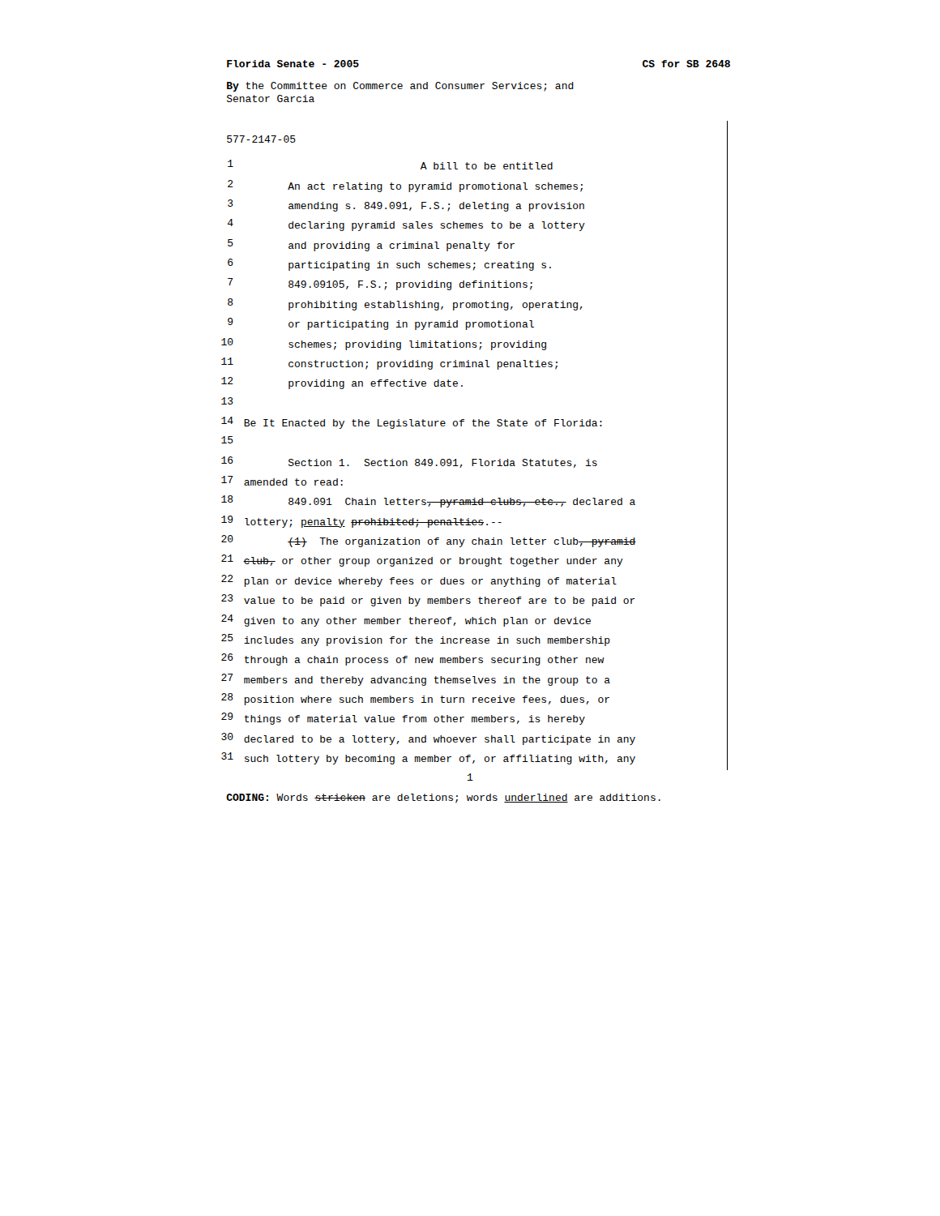Florida Senate - 2005 CS for SB 2648
By the Committee on Commerce and Consumer Services; and
Senator Garcia
577-2147-05
| 1 | A bill to be entitled |
| 2 | An act relating to pyramid promotional schemes; |
| 3 | amending s. 849.091, F.S.; deleting a provision |
| 4 | declaring pyramid sales schemes to be a lottery |
| 5 | and providing a criminal penalty for |
| 6 | participating in such schemes; creating s. |
| 7 | 849.09105, F.S.; providing definitions; |
| 8 | prohibiting establishing, promoting, operating, |
| 9 | or participating in pyramid promotional |
| 10 | schemes; providing limitations; providing |
| 11 | construction; providing criminal penalties; |
| 12 | providing an effective date. |
| 13 | |
| 14 | Be It Enacted by the Legislature of the State of Florida: |
| 15 | |
| 16 | Section 1. Section 849.091, Florida Statutes, is |
| 17 | amended to read: |
| 18 | 849.091 Chain letters , pyramid clubs, etc., declared a |
| 19 | lottery; penalty prohibited; penalties .-- |
| 20 | (1) The organization of any chain letter club , pyramid |
| 21 | club, or other group organized or brought together under any |
| 22 | plan or device whereby fees or dues or anything of material |
| 23 | value to be paid or given by members thereof are to be paid or |
| 24 | given to any other member thereof, which plan or device |
| 25 | includes any provision for the increase in such membership |
| 26 | through a chain process of new members securing other new |
| 27 | members and thereby advancing themselves in the group to a |
| 28 | position where such members in turn receive fees, dues, or |
| 29 | things of material value from other members, is hereby |
| 30 | declared to be a lottery, and whoever shall participate in any |
| 31 | such lottery by becoming a member of, or affiliating with, any |
1
CODING: Words stricken are deletions; words underlined are additions.